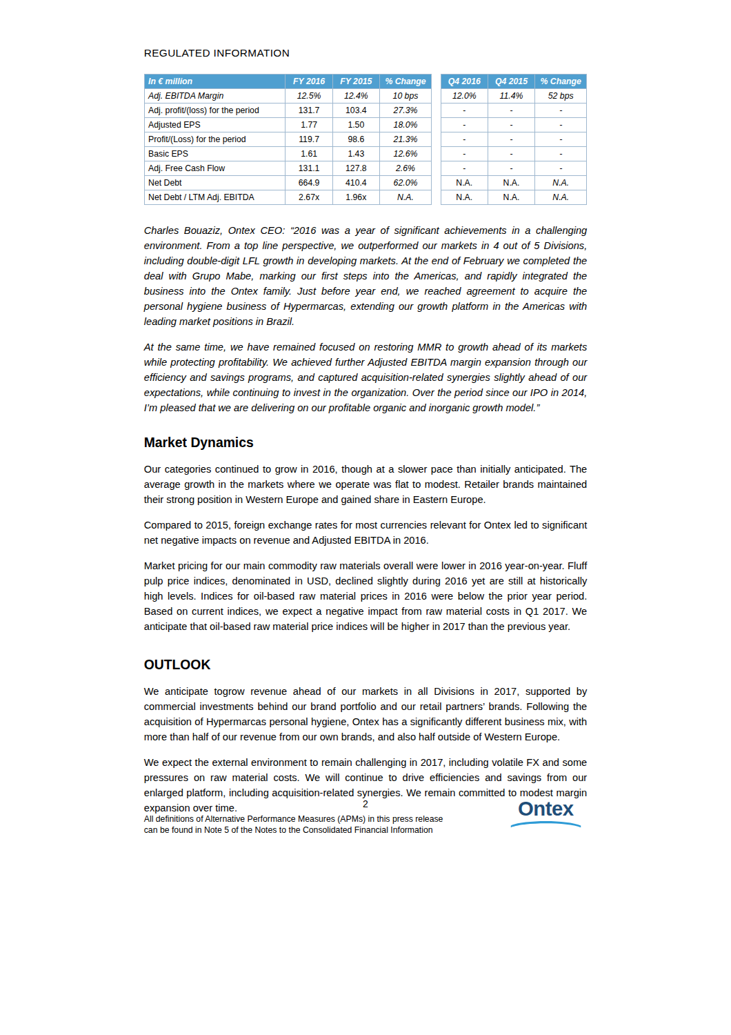REGULATED INFORMATION
| In € million | FY 2016 | FY 2015 | % Change | | Q4 2016 | Q4 2015 | % Change |
| --- | --- | --- | --- | --- | --- | --- | --- |
| Adj. EBITDA Margin | 12.5% | 12.4% | 10 bps | | 12.0% | 11.4% | 52 bps |
| Adj. profit/(loss) for the period | 131.7 | 103.4 | 27.3% | | - | - | - |
| Adjusted EPS | 1.77 | 1.50 | 18.0% | | - | - | - |
| Profit/(Loss) for the period | 119.7 | 98.6 | 21.3% | | - | - | - |
| Basic EPS | 1.61 | 1.43 | 12.6% | | - | - | - |
| Adj. Free Cash Flow | 131.1 | 127.8 | 2.6% | | - | - | - |
| Net Debt | 664.9 | 410.4 | 62.0% | | N.A. | N.A. | N.A. |
| Net Debt / LTM Adj. EBITDA | 2.67x | 1.96x | N.A. | | N.A. | N.A. | N.A. |
Charles Bouaziz, Ontex CEO: “2016 was a year of significant achievements in a challenging environment. From a top line perspective, we outperformed our markets in 4 out of 5 Divisions, including double-digit LFL growth in developing markets. At the end of February we completed the deal with Grupo Mabe, marking our first steps into the Americas, and rapidly integrated the business into the Ontex family. Just before year end, we reached agreement to acquire the personal hygiene business of Hypermarcas, extending our growth platform in the Americas with leading market positions in Brazil.
At the same time, we have remained focused on restoring MMR to growth ahead of its markets while protecting profitability. We achieved further Adjusted EBITDA margin expansion through our efficiency and savings programs, and captured acquisition-related synergies slightly ahead of our expectations, while continuing to invest in the organization. Over the period since our IPO in 2014, I’m pleased that we are delivering on our profitable organic and inorganic growth model.”
Market Dynamics
Our categories continued to grow in 2016, though at a slower pace than initially anticipated. The average growth in the markets where we operate was flat to modest. Retailer brands maintained their strong position in Western Europe and gained share in Eastern Europe.
Compared to 2015, foreign exchange rates for most currencies relevant for Ontex led to significant net negative impacts on revenue and Adjusted EBITDA in 2016.
Market pricing for our main commodity raw materials overall were lower in 2016 year-on-year. Fluff pulp price indices, denominated in USD, declined slightly during 2016 yet are still at historically high levels. Indices for oil-based raw material prices in 2016 were below the prior year period. Based on current indices, we expect a negative impact from raw material costs in Q1 2017. We anticipate that oil-based raw material price indices will be higher in 2017 than the previous year.
OUTLOOK
We anticipate togrow revenue ahead of our markets in all Divisions in 2017, supported by commercial investments behind our brand portfolio and our retail partners’ brands. Following the acquisition of Hypermarcas personal hygiene, Ontex has a significantly different business mix, with more than half of our revenue from our own brands, and also half outside of Western Europe.
We expect the external environment to remain challenging in 2017, including volatile FX and some pressures on raw material costs. We will continue to drive efficiencies and savings from our enlarged platform, including acquisition-related synergies. We remain committed to modest margin expansion over time.
2
All definitions of Alternative Performance Measures (APMs) in this press release
can be found in Note 5 of the Notes to the Consolidated Financial Information
Ontex